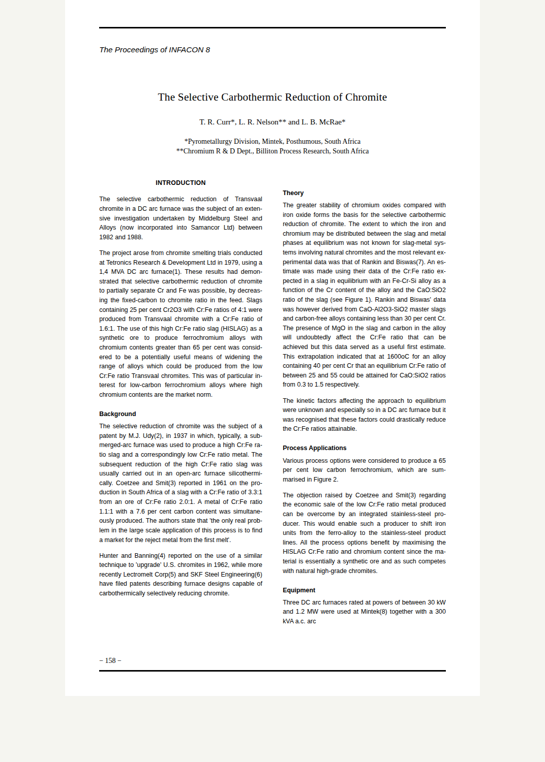The Proceedings of INFACON 8
The Selective Carbothermic Reduction of Chromite
T. R. Curr*, L. R. Nelson** and L. B. McRae*
*Pyrometallurgy Division, Mintek, Posthumous, South Africa
**Chromium R & D Dept., Billiton Process Research, South Africa
INTRODUCTION
The selective carbothermic reduction of Transvaal chromite in a DC arc furnace was the subject of an extensive investigation undertaken by Middelburg Steel and Alloys (now incorporated into Samancor Ltd) between 1982 and 1988.
The project arose from chromite smelting trials conducted at Tetronics Research & Development Ltd in 1979, using a 1,4 MVA DC arc furnace(1). These results had demonstrated that selective carbothermic reduction of chromite to partially separate Cr and Fe was possible, by decreasing the fixed-carbon to chromite ratio in the feed. Slags containing 25 per cent Cr2O3 with Cr:Fe ratios of 4:1 were produced from Transvaal chromite with a Cr:Fe ratio of 1.6:1. The use of this high Cr:Fe ratio slag (HISLAG) as a synthetic ore to produce ferrochromium alloys with chromium contents greater than 65 per cent was considered to be a potentially useful means of widening the range of alloys which could be produced from the low Cr:Fe ratio Transvaal chromites. This was of particular interest for low-carbon ferrochromium alloys where high chromium contents are the market norm.
Background
The selective reduction of chromite was the subject of a patent by M.J. Udy(2), in 1937 in which, typically, a submerged-arc furnace was used to produce a high Cr:Fe ratio slag and a correspondingly low Cr:Fe ratio metal. The subsequent reduction of the high Cr:Fe ratio slag was usually carried out in an open-arc furnace silicothermically. Coetzee and Smit(3) reported in 1961 on the production in South Africa of a slag with a Cr:Fe ratio of 3.3:1 from an ore of Cr:Fe ratio 2.0:1. A metal of Cr:Fe ratio 1.1:1 with a 7.6 per cent carbon content was simultaneously produced. The authors state that 'the only real problem in the large scale application of this process is to find a market for the reject metal from the first melt'.
Hunter and Banning(4) reported on the use of a similar technique to 'upgrade' U.S. chromites in 1962, while more recently Lectromelt Corp(5) and SKF Steel Engineering(6) have filed patents describing furnace designs capable of carbothermically selectively reducing chromite.
Theory
The greater stability of chromium oxides compared with iron oxide forms the basis for the selective carbothermic reduction of chromite. The extent to which the iron and chromium may be distributed between the slag and metal phases at equilibrium was not known for slag-metal systems involving natural chromites and the most relevant experimental data was that of Rankin and Biswas(7). An estimate was made using their data of the Cr:Fe ratio expected in a slag in equilibrium with an Fe-Cr-Si alloy as a function of the Cr content of the alloy and the CaO:SiO2 ratio of the slag (see Figure 1). Rankin and Biswas' data was however derived from CaO-Al2O3-SiO2 master slags and carbon-free alloys containing less than 30 per cent Cr. The presence of MgO in the slag and carbon in the alloy will undoubtedly affect the Cr:Fe ratio that can be achieved but this data served as a useful first estimate. This extrapolation indicated that at 1600oC for an alloy containing 40 per cent Cr that an equilibrium Cr:Fe ratio of between 25 and 55 could be attained for CaO:SiO2 ratios from 0.3 to 1.5 respectively.
The kinetic factors affecting the approach to equilibrium were unknown and especially so in a DC arc furnace but it was recognised that these factors could drastically reduce the Cr:Fe ratios attainable.
Process Applications
Various process options were considered to produce a 65 per cent low carbon ferrochromium, which are summarised in Figure 2.
The objection raised by Coetzee and Smit(3) regarding the economic sale of the low Cr:Fe ratio metal produced can be overcome by an integrated stainless-steel producer. This would enable such a producer to shift iron units from the ferro-alloy to the stainless-steel product lines. All the process options benefit by maximising the HISLAG Cr:Fe ratio and chromium content since the material is essentially a synthetic ore and as such competes with natural high-grade chromites.
Equipment
Three DC arc furnaces rated at powers of between 30 kW and 1.2 MW were used at Mintek(8) together with a 300 kVA a.c. arc
− 158 −